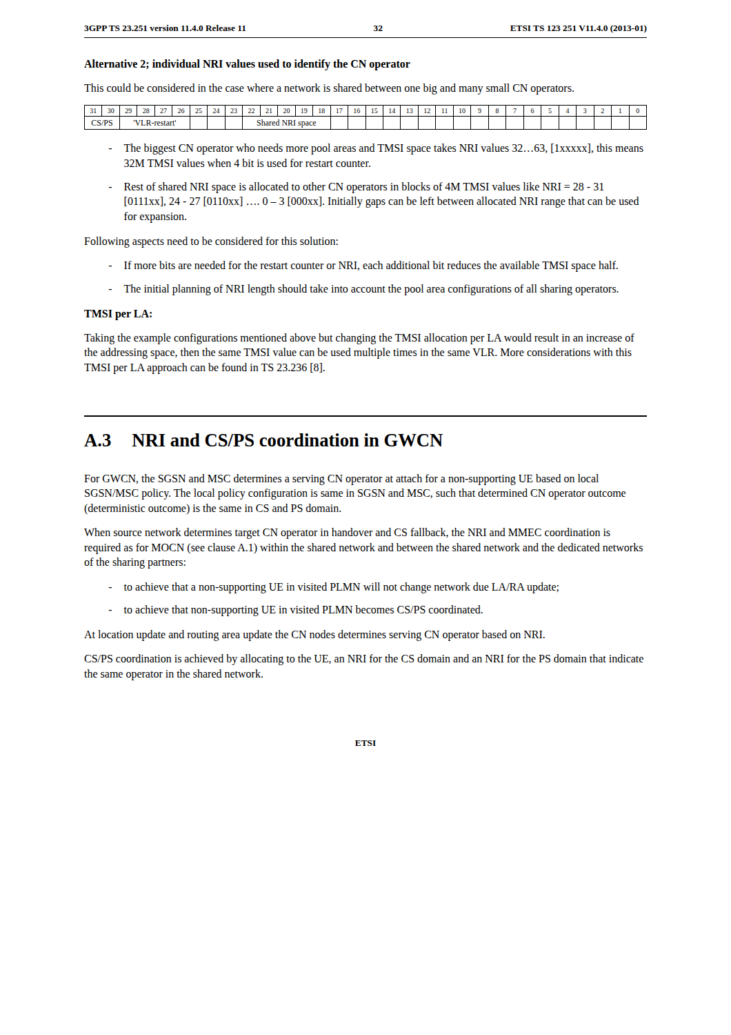3GPP TS 23.251 version 11.4.0 Release 11 32 ETSI TS 123 251 V11.4.0 (2013-01)
Alternative 2; individual NRI values used to identify the CN operator
This could be considered in the case where a network is shared between one big and many small CN operators.
| 31 | 30 | 29 | 28 | 27 | 26 | 25 | 24 | 23 | 22 | 21 | 20 | 19 | 18 | 17 | 16 | 15 | 14 | 13 | 12 | 11 | 10 | 9 | 8 | 7 | 6 | 5 | 4 | 3 | 2 | 1 | 0 |
| CS/PS | 'VLR-restart' | | | | Shared NRI space | | | | | | | | | | | | | | | | | | |
The biggest CN operator who needs more pool areas and TMSI space takes NRI values 32…63, [1xxxxx], this means 32M TMSI values when 4 bit is used for restart counter.
Rest of shared NRI space is allocated to other CN operators in blocks of 4M TMSI values like NRI = 28 - 31 [0111xx], 24 - 27 [0110xx] …. 0 – 3 [000xx]. Initially gaps can be left between allocated NRI range that can be used for expansion.
Following aspects need to be considered for this solution:
If more bits are needed for the restart counter or NRI, each additional bit reduces the available TMSI space half.
The initial planning of NRI length should take into account the pool area configurations of all sharing operators.
TMSI per LA:
Taking the example configurations mentioned above but changing the TMSI allocation per LA would result in an increase of the addressing space, then the same TMSI value can be used multiple times in the same VLR. More considerations with this TMSI per LA approach can be found in TS 23.236 [8].
A.3 NRI and CS/PS coordination in GWCN
For GWCN, the SGSN and MSC determines a serving CN operator at attach for a non-supporting UE based on local SGSN/MSC policy. The local policy configuration is same in SGSN and MSC, such that determined CN operator outcome (deterministic outcome) is the same in CS and PS domain.
When source network determines target CN operator in handover and CS fallback, the NRI and MMEC coordination is required as for MOCN (see clause A.1) within the shared network and between the shared network and the dedicated networks of the sharing partners:
to achieve that a non-supporting UE in visited PLMN will not change network due LA/RA update;
to achieve that non-supporting UE in visited PLMN becomes CS/PS coordinated.
At location update and routing area update the CN nodes determines serving CN operator based on NRI.
CS/PS coordination is achieved by allocating to the UE, an NRI for the CS domain and an NRI for the PS domain that indicate the same operator in the shared network.
ETSI